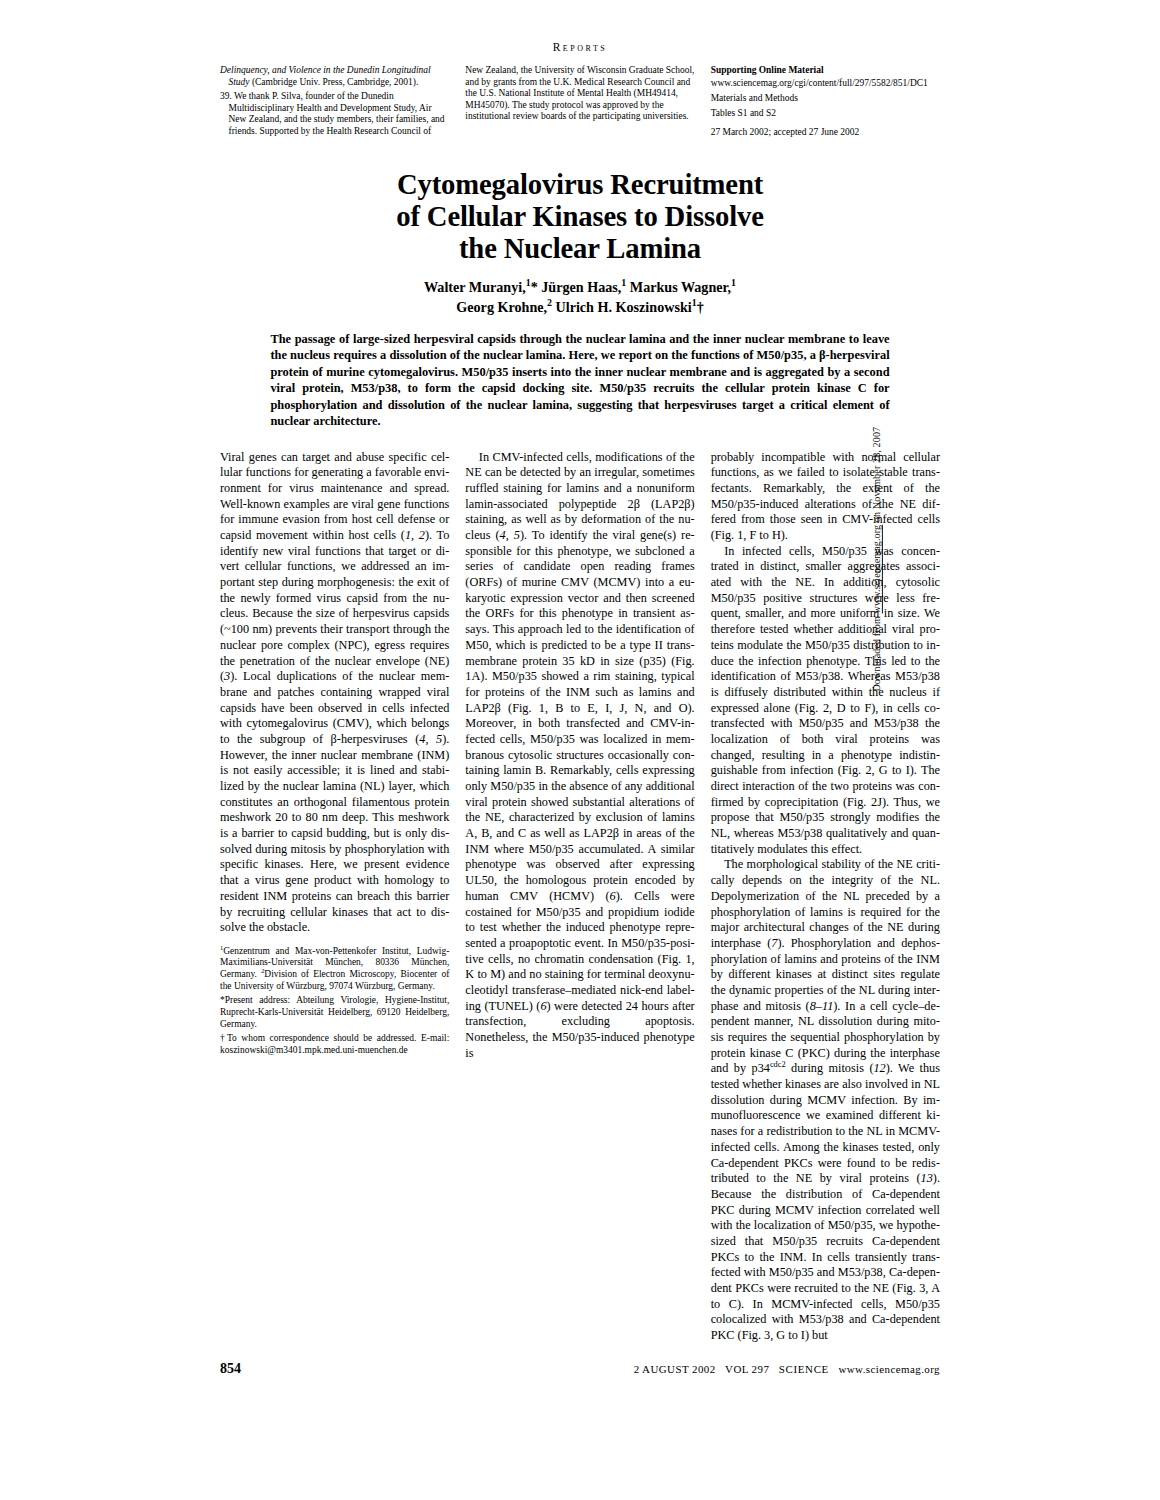Reports
Delinquency, and Violence in the Dunedin Longitudinal Study (Cambridge Univ. Press, Cambridge, 2001).
39. We thank P. Silva, founder of the Dunedin Multidisciplinary Health and Development Study, Air New Zealand, and the study members, their families, and friends. Supported by the Health Research Council of
New Zealand, the University of Wisconsin Graduate School, and by grants from the U.K. Medical Research Council and the U.S. National Institute of Mental Health (MH49414, MH45070). The study protocol was approved by the institutional review boards of the participating universities.
Supporting Online Material
www.sciencemag.org/cgi/content/full/297/5582/851/DC1
Materials and Methods
Tables S1 and S2
27 March 2002; accepted 27 June 2002
Cytomegalovirus Recruitment
of Cellular Kinases to Dissolve
the Nuclear Lamina
Walter Muranyi,1* Jürgen Haas,1 Markus Wagner,1
Georg Krohne,2 Ulrich H. Koszinowski1†
The passage of large-sized herpesviral capsids through the nuclear lamina and the inner nuclear membrane to leave the nucleus requires a dissolution of the nuclear lamina. Here, we report on the functions of M50/p35, a β-herpesviral protein of murine cytomegalovirus. M50/p35 inserts into the inner nuclear membrane and is aggregated by a second viral protein, M53/p38, to form the capsid docking site. M50/p35 recruits the cellular protein kinase C for phosphorylation and dissolution of the nuclear lamina, suggesting that herpesviruses target a critical element of nuclear architecture.
Viral genes can target and abuse specific cellular functions for generating a favorable environment for virus maintenance and spread. Well-known examples are viral gene functions for immune evasion from host cell defense or capsid movement within host cells (1, 2). To identify new viral functions that target or divert cellular functions, we addressed an important step during morphogenesis: the exit of the newly formed virus capsid from the nucleus. Because the size of herpesvirus capsids (~100 nm) prevents their transport through the nuclear pore complex (NPC), egress requires the penetration of the nuclear envelope (NE) (3). Local duplications of the nuclear membrane and patches containing wrapped viral capsids have been observed in cells infected with cytomegalovirus (CMV), which belongs to the subgroup of β-herpesviruses (4, 5). However, the inner nuclear membrane (INM) is not easily accessible; it is lined and stabilized by the nuclear lamina (NL) layer, which constitutes an orthogonal filamentous protein meshwork 20 to 80 nm deep. This meshwork is a barrier to capsid budding, but is only dissolved during mitosis by phosphorylation with specific kinases. Here, we present evidence that a virus gene product with homology to resident INM proteins can breach this barrier by recruiting cellular kinases that act to dissolve the obstacle.
1Genzentrum and Max-von-Pettenkofer Institut, Ludwig-Maximilians-Universität München, 80336 München, Germany. 2Division of Electron Microscopy, Biocenter of the University of Würzburg, 97074 Würzburg, Germany.
*Present address: Abteilung Virologie, Hygiene-Institut, Ruprecht-Karls-Universität Heidelberg, 69120 Heidelberg, Germany.
†To whom correspondence should be addressed. E-mail: koszinowski@m3401.mpk.med.uni-muenchen.de
In CMV-infected cells, modifications of the NE can be detected by an irregular, sometimes ruffled staining for lamins and a nonuniform lamin-associated polypeptide 2β (LAP2β) staining, as well as by deformation of the nucleus (4, 5). To identify the viral gene(s) responsible for this phenotype, we subcloned a series of candidate open reading frames (ORFs) of murine CMV (MCMV) into a eukaryotic expression vector and then screened the ORFs for this phenotype in transient assays. This approach led to the identification of M50, which is predicted to be a type II transmembrane protein 35 kD in size (p35) (Fig. 1A). M50/p35 showed a rim staining, typical for proteins of the INM such as lamins and LAP2β (Fig. 1, B to E, I, J, N, and O). Moreover, in both transfected and CMV-infected cells, M50/p35 was localized in membranous cytosolic structures occasionally containing lamin B. Remarkably, cells expressing only M50/p35 in the absence of any additional viral protein showed substantial alterations of the NE, characterized by exclusion of lamins A, B, and C as well as LAP2β in areas of the INM where M50/p35 accumulated. A similar phenotype was observed after expressing UL50, the homologous protein encoded by human CMV (HCMV) (6). Cells were costained for M50/p35 and propidium iodide to test whether the induced phenotype represented a proapoptotic event. In M50/p35-positive cells, no chromatin condensation (Fig. 1, K to M) and no staining for terminal deoxynucleotidyl transferase–mediated nick-end labeling (TUNEL) (6) were detected 24 hours after transfection, excluding apoptosis. Nonetheless, the M50/p35-induced phenotype is
probably incompatible with normal cellular functions, as we failed to isolate stable transfectants. Remarkably, the extent of the M50/p35-induced alterations of the NE differed from those seen in CMV-infected cells (Fig. 1, F to H).
In infected cells, M50/p35 was concentrated in distinct, smaller aggregates associated with the NE. In addition, cytosolic M50/p35 positive structures were less frequent, smaller, and more uniform in size. We therefore tested whether additional viral proteins modulate the M50/p35 distribution to induce the infection phenotype. This led to the identification of M53/p38. Whereas M53/p38 is diffusely distributed within the nucleus if expressed alone (Fig. 2, D to F), in cells cotransfected with M50/p35 and M53/p38 the localization of both viral proteins was changed, resulting in a phenotype indistinguishable from infection (Fig. 2, G to I). The direct interaction of the two proteins was confirmed by coprecipitation (Fig. 2J). Thus, we propose that M50/p35 strongly modifies the NL, whereas M53/p38 qualitatively and quantitatively modulates this effect.
The morphological stability of the NE critically depends on the integrity of the NL. Depolymerization of the NL preceded by a phosphorylation of lamins is required for the major architectural changes of the NE during interphase (7). Phosphorylation and dephosphorylation of lamins and proteins of the INM by different kinases at distinct sites regulate the dynamic properties of the NL during interphase and mitosis (8–11). In a cell cycle–dependent manner, NL dissolution during mitosis requires the sequential phosphorylation by protein kinase C (PKC) during the interphase and by p34cdc2 during mitosis (12). We thus tested whether kinases are also involved in NL dissolution during MCMV infection. By immunofluorescence we examined different kinases for a redistribution to the NL in MCMV-infected cells. Among the kinases tested, only Ca-dependent PKCs were found to be redistributed to the NE by viral proteins (13). Because the distribution of Ca-dependent PKC during MCMV infection correlated well with the localization of M50/p35, we hypothesized that M50/p35 recruits Ca-dependent PKCs to the INM. In cells transiently transfected with M50/p35 and M53/p38, Ca-dependent PKCs were recruited to the NE (Fig. 3, A to C). In MCMV-infected cells, M50/p35 colocalized with M53/p38 and Ca-dependent PKC (Fig. 3, G to I) but
854
2 AUGUST 2002 VOL 297 SCIENCE www.sciencemag.org
Downloaded from www.sciencemag.org on November 28, 2007